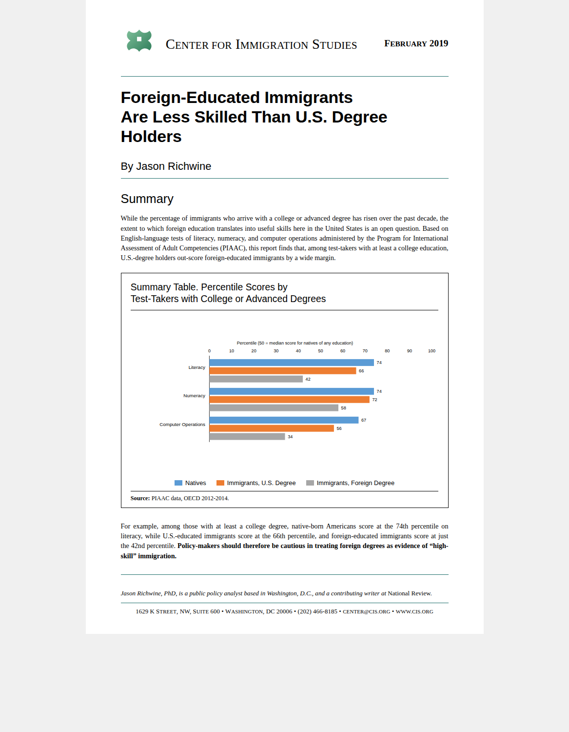CENTER FOR IMMIGRATION STUDIES
FEBRUARY 2019
Foreign-Educated Immigrants
Are Less Skilled Than U.S. Degree Holders
By Jason Richwine
Summary
While the percentage of immigrants who arrive with a college or advanced degree has risen over the past decade, the extent to which foreign education translates into useful skills here in the United States is an open question. Based on English-language tests of literacy, numeracy, and computer operations administered by the Program for International Assessment of Adult Competencies (PIAAC), this report finds that, among test-takers with at least a college education, U.S.-degree holders out-score foreign-educated immigrants by a wide margin.
Summary Table. Percentile Scores by
Test-Takers with College or Advanced Degrees
Percentile (50 = median score for natives of any education) 0 10 20 30 40 50 60 70 80 90 100 Literacy Numeracy Computer Operations 74 66 42 74 72 58 67 56 34
Natives
Immigrants, U.S. Degree
Immigrants, Foreign Degree
Source: PIAAC data, OECD 2012-2014.
For example, among those with at least a college degree, native-born Americans score at the 74th percentile on literacy, while U.S.-educated immigrants score at the 66th percentile, and foreign-educated immigrants score at just the 42nd percentile. Policy-makers should therefore be cautious in treating foreign degrees as evidence of “high-skill” immigration.
Jason Richwine, PhD, is a public policy analyst based in Washington, D.C., and a contributing writer at National Review.
1629 K STREET, NW, SUITE 600 • WASHINGTON, DC 20006 • (202) 466-8185 • CENTER@CIS.ORG • WWW.CIS.ORG